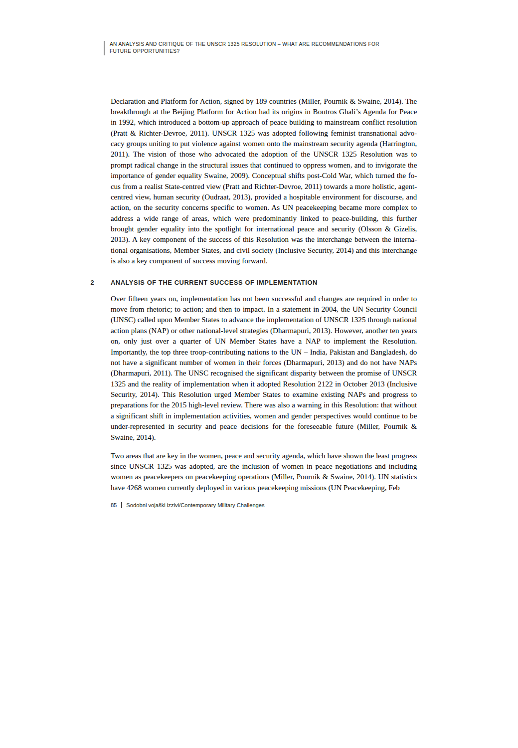An analysis and critique of the UNSCR 1325 resolution – what are recommendations for future opportunities?
Declaration and Platform for Action, signed by 189 countries (Miller, Pournik & Swaine, 2014). The breakthrough at the Beijing Platform for Action had its origins in Boutros Ghali’s Agenda for Peace in 1992, which introduced a bottom-up approach of peace building to mainstream conflict resolution (Pratt & Richter-Devroe, 2011). UNSCR 1325 was adopted following feminist transnational advocacy groups uniting to put violence against women onto the mainstream security agenda (Harrington, 2011). The vision of those who advocated the adoption of the UNSCR 1325 Resolution was to prompt radical change in the structural issues that continued to oppress women, and to invigorate the importance of gender equality Swaine, 2009). Conceptual shifts post-Cold War, which turned the focus from a realist State-centred view (Pratt and Richter-Devroe, 2011) towards a more holistic, agent-centred view, human security (Oudraat, 2013), provided a hospitable environment for discourse, and action, on the security concerns specific to women. As UN peacekeeping became more complex to address a wide range of areas, which were predominantly linked to peace-building, this further brought gender equality into the spotlight for international peace and security (Olsson & Gizelis, 2013). A key component of the success of this Resolution was the interchange between the international organisations, Member States, and civil society (Inclusive Security, 2014) and this interchange is also a key component of success moving forward.
2 Analysis of the current success of implementation
Over fifteen years on, implementation has not been successful and changes are required in order to move from rhetoric; to action; and then to impact. In a statement in 2004, the UN Security Council (UNSC) called upon Member States to advance the implementation of UNSCR 1325 through national action plans (NAP) or other national-level strategies (Dharmapuri, 2013). However, another ten years on, only just over a quarter of UN Member States have a NAP to implement the Resolution. Importantly, the top three troop-contributing nations to the UN – India, Pakistan and Bangladesh, do not have a significant number of women in their forces (Dharmapuri, 2013) and do not have NAPs (Dharmapuri, 2011). The UNSC recognised the significant disparity between the promise of UNSCR 1325 and the reality of implementation when it adopted Resolution 2122 in October 2013 (Inclusive Security, 2014). This Resolution urged Member States to examine existing NAPs and progress to preparations for the 2015 high-level review. There was also a warning in this Resolution: that without a significant shift in implementation activities, women and gender perspectives would continue to be under-represented in security and peace decisions for the foreseeable future (Miller, Pournik & Swaine, 2014).
Two areas that are key in the women, peace and security agenda, which have shown the least progress since UNSCR 1325 was adopted, are the inclusion of women in peace negotiations and including women as peacekeepers on peacekeeping operations (Miller, Pournik & Swaine, 2014). UN statistics have 4268 women currently deployed in various peacekeeping missions (UN Peacekeeping, Feb
85 Sodobni vojaški izzivi/Contemporary Military Challenges